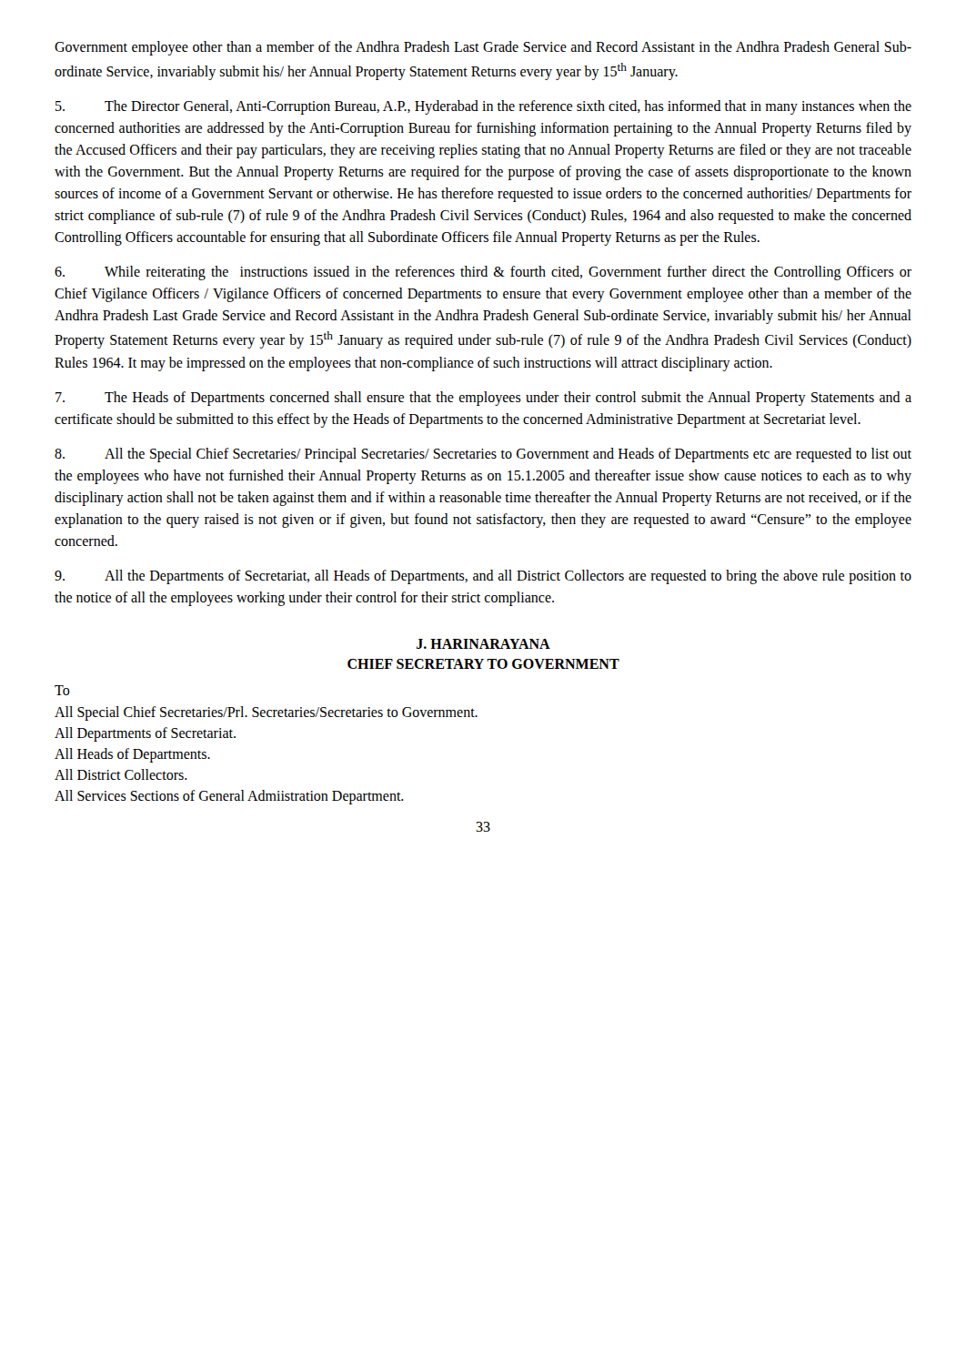Government employee other than a member of the Andhra Pradesh Last Grade Service and Record Assistant in the Andhra Pradesh General Sub-ordinate Service, invariably submit his/ her Annual Property Statement Returns every year by 15th January.
5. The Director General, Anti-Corruption Bureau, A.P., Hyderabad in the reference sixth cited, has informed that in many instances when the concerned authorities are addressed by the Anti-Corruption Bureau for furnishing information pertaining to the Annual Property Returns filed by the Accused Officers and their pay particulars, they are receiving replies stating that no Annual Property Returns are filed or they are not traceable with the Government. But the Annual Property Returns are required for the purpose of proving the case of assets disproportionate to the known sources of income of a Government Servant or otherwise. He has therefore requested to issue orders to the concerned authorities/ Departments for strict compliance of sub-rule (7) of rule 9 of the Andhra Pradesh Civil Services (Conduct) Rules, 1964 and also requested to make the concerned Controlling Officers accountable for ensuring that all Subordinate Officers file Annual Property Returns as per the Rules.
6. While reiterating the instructions issued in the references third & fourth cited, Government further direct the Controlling Officers or Chief Vigilance Officers / Vigilance Officers of concerned Departments to ensure that every Government employee other than a member of the Andhra Pradesh Last Grade Service and Record Assistant in the Andhra Pradesh General Sub-ordinate Service, invariably submit his/ her Annual Property Statement Returns every year by 15th January as required under sub-rule (7) of rule 9 of the Andhra Pradesh Civil Services (Conduct) Rules 1964. It may be impressed on the employees that non-compliance of such instructions will attract disciplinary action.
7. The Heads of Departments concerned shall ensure that the employees under their control submit the Annual Property Statements and a certificate should be submitted to this effect by the Heads of Departments to the concerned Administrative Department at Secretariat level.
8. All the Special Chief Secretaries/ Principal Secretaries/ Secretaries to Government and Heads of Departments etc are requested to list out the employees who have not furnished their Annual Property Returns as on 15.1.2005 and thereafter issue show cause notices to each as to why disciplinary action shall not be taken against them and if within a reasonable time thereafter the Annual Property Returns are not received, or if the explanation to the query raised is not given or if given, but found not satisfactory, then they are requested to award “Censure” to the employee concerned.
9. All the Departments of Secretariat, all Heads of Departments, and all District Collectors are requested to bring the above rule position to the notice of all the employees working under their control for their strict compliance.
J. HARINARAYANA
CHIEF SECRETARY TO GOVERNMENT
To
All Special Chief Secretaries/Prl. Secretaries/Secretaries to Government.
All Departments of Secretariat.
All Heads of Departments.
All District Collectors.
All Services Sections of General Admiistration Department.
33